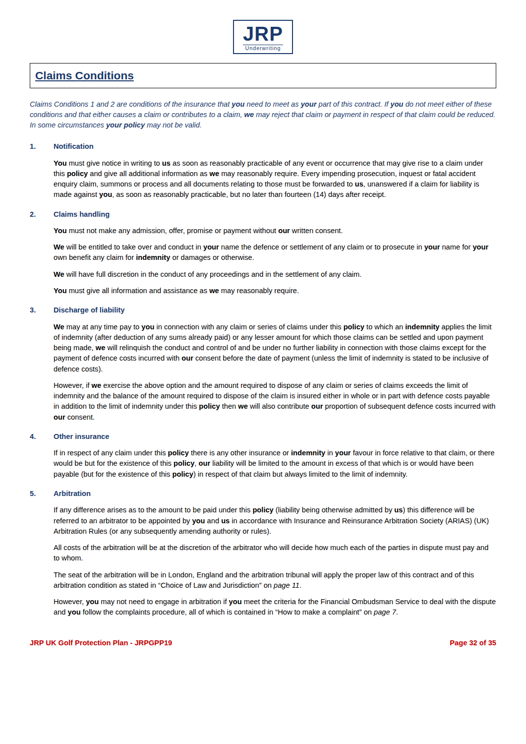JRP Underwriting
Claims Conditions
Claims Conditions 1 and 2 are conditions of the insurance that you need to meet as your part of this contract. If you do not meet either of these conditions and that either causes a claim or contributes to a claim, we may reject that claim or payment in respect of that claim could be reduced. In some circumstances your policy may not be valid.
Notification
You must give notice in writing to us as soon as reasonably practicable of any event or occurrence that may give rise to a claim under this policy and give all additional information as we may reasonably require. Every impending prosecution, inquest or fatal accident enquiry claim, summons or process and all documents relating to those must be forwarded to us, unanswered if a claim for liability is made against you, as soon as reasonably practicable, but no later than fourteen (14) days after receipt.
Claims handling
You must not make any admission, offer, promise or payment without our written consent.
We will be entitled to take over and conduct in your name the defence or settlement of any claim or to prosecute in your name for your own benefit any claim for indemnity or damages or otherwise.
We will have full discretion in the conduct of any proceedings and in the settlement of any claim.
You must give all information and assistance as we may reasonably require.
Discharge of liability
We may at any time pay to you in connection with any claim or series of claims under this policy to which an indemnity applies the limit of indemnity (after deduction of any sums already paid) or any lesser amount for which those claims can be settled and upon payment being made, we will relinquish the conduct and control of and be under no further liability in connection with those claims except for the payment of defence costs incurred with our consent before the date of payment (unless the limit of indemnity is stated to be inclusive of defence costs).
However, if we exercise the above option and the amount required to dispose of any claim or series of claims exceeds the limit of indemnity and the balance of the amount required to dispose of the claim is insured either in whole or in part with defence costs payable in addition to the limit of indemnity under this policy then we will also contribute our proportion of subsequent defence costs incurred with our consent.
Other insurance
If in respect of any claim under this policy there is any other insurance or indemnity in your favour in force relative to that claim, or there would be but for the existence of this policy, our liability will be limited to the amount in excess of that which is or would have been payable (but for the existence of this policy) in respect of that claim but always limited to the limit of indemnity.
Arbitration
If any difference arises as to the amount to be paid under this policy (liability being otherwise admitted by us) this difference will be referred to an arbitrator to be appointed by you and us in accordance with Insurance and Reinsurance Arbitration Society (ARIAS) (UK) Arbitration Rules (or any subsequently amending authority or rules).
All costs of the arbitration will be at the discretion of the arbitrator who will decide how much each of the parties in dispute must pay and to whom.
The seat of the arbitration will be in London, England and the arbitration tribunal will apply the proper law of this contract and of this arbitration condition as stated in “Choice of Law and Jurisdiction” on page 11.
However, you may not need to engage in arbitration if you meet the criteria for the Financial Ombudsman Service to deal with the dispute and you follow the complaints procedure, all of which is contained in “How to make a complaint” on page 7.
JRP UK Golf Protection Plan - JRPGPP19 Page 32 of 35